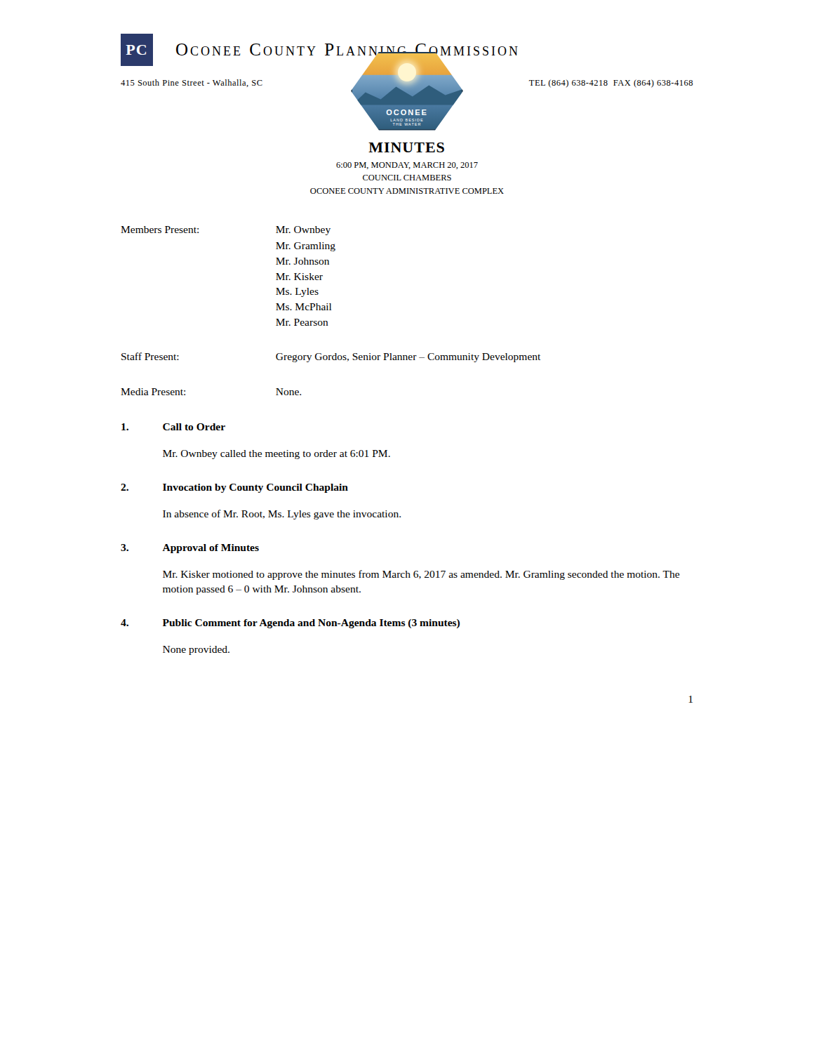PC Oconee County Planning Commission
415 South Pine Street - Walhalla, SC
OCONEE
LAND BESIDE
THE WATER
TEL (864) 638-4218 FAX (864) 638-4168
MINUTES
6:00 PM, MONDAY, MARCH 20, 2017
COUNCIL CHAMBERS
OCONEE COUNTY ADMINISTRATIVE COMPLEX
| Members Present: | Mr. Ownbey |
| | Mr. Gramling |
| | Mr. Johnson |
| | Mr. Kisker |
| | Ms. Lyles |
| | Ms. McPhail |
| | Mr. Pearson |
| Staff Present: | Gregory Gordos, Senior Planner – Community Development |
| Media Present: | None. |
1. Call to Order
Mr. Ownbey called the meeting to order at 6:01 PM.
2. Invocation by County Council Chaplain
In absence of Mr. Root, Ms. Lyles gave the invocation.
3. Approval of Minutes
Mr. Kisker motioned to approve the minutes from March 6, 2017 as amended. Mr. Gramling seconded the motion. The motion passed 6 – 0 with Mr. Johnson absent.
4. Public Comment for Agenda and Non-Agenda Items (3 minutes)
None provided.
1